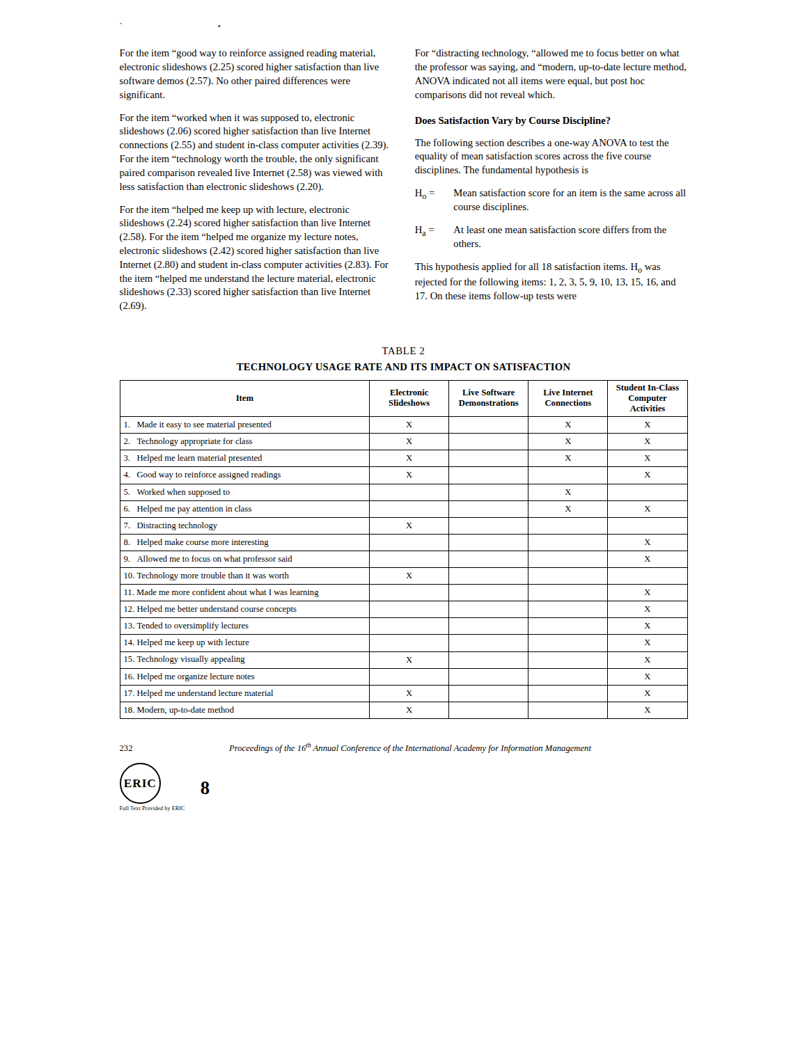` •
For the item “good way to reinforce assigned reading material, electronic slideshows (2.25) scored higher satisfaction than live software demos (2.57). No other paired differences were significant.
For the item “worked when it was supposed to, electronic slideshows (2.06) scored higher satisfaction than live Internet connections (2.55) and student in-class computer activities (2.39). For the item “technology worth the trouble, the only significant paired comparison revealed live Internet (2.58) was viewed with less satisfaction than electronic slideshows (2.20).
For the item “helped me keep up with lecture, electronic slideshows (2.24) scored higher satisfaction than live Internet (2.58). For the item “helped me organize my lecture notes, electronic slideshows (2.42) scored higher satisfaction than live Internet (2.80) and student in-class computer activities (2.83). For the item “helped me understand the lecture material, electronic slideshows (2.33) scored higher satisfaction than live Internet (2.69).
For “distracting technology, “allowed me to focus better on what the professor was saying, and “modern, up-to-date lecture method, ANOVA indicated not all items were equal, but post hoc comparisons did not reveal which.
Does Satisfaction Vary by Course Discipline?
The following section describes a one-way ANOVA to test the equality of mean satisfaction scores across the five course disciplines. The fundamental hypothesis is
Ho = Mean satisfaction score for an item is the same across all course disciplines.
Ha = At least one mean satisfaction score differs from the others.
This hypothesis applied for all 18 satisfaction items. Ho was rejected for the following items: 1, 2, 3, 5, 9, 10, 13, 15, 16, and 17. On these items follow-up tests were
TABLE 2 TECHNOLOGY USAGE RATE AND ITS IMPACT ON SATISFACTION
| Item | Electronic Slideshows | Live Software Demonstrations | Live Internet Connections | Student In-Class Computer Activities |
| --- | --- | --- | --- | --- |
| 1. Made it easy to see material presented | X | | X | X |
| 2. Technology appropriate for class | X | | X | X |
| 3. Helped me learn material presented | X | | X | X |
| 4. Good way to reinforce assigned readings | X | | | X |
| 5. Worked when supposed to | | | X | |
| 6. Helped me pay attention in class | | | X | X |
| 7. Distracting technology | X | | | |
| 8. Helped make course more interesting | | | | X |
| 9. Allowed me to focus on what professor said | | | | X |
| 10. Technology more trouble than it was worth | X | | | |
| 11. Made me more confident about what I was learning | | | | X |
| 12. Helped me better understand course concepts | | | | X |
| 13. Tended to oversimplify lectures | | | | X |
| 14. Helped me keep up with lecture | | | | X |
| 15. Technology visually appealing | X | | | X |
| 16. Helped me organize lecture notes | | | | X |
| 17. Helped me understand lecture material | X | | | X |
| 18. Modern, up-to-date method | X | | | X |
232 Proceedings of the 16th Annual Conference of the International Academy for Information Management
ERIC
Full Text Provided by ERIC
8